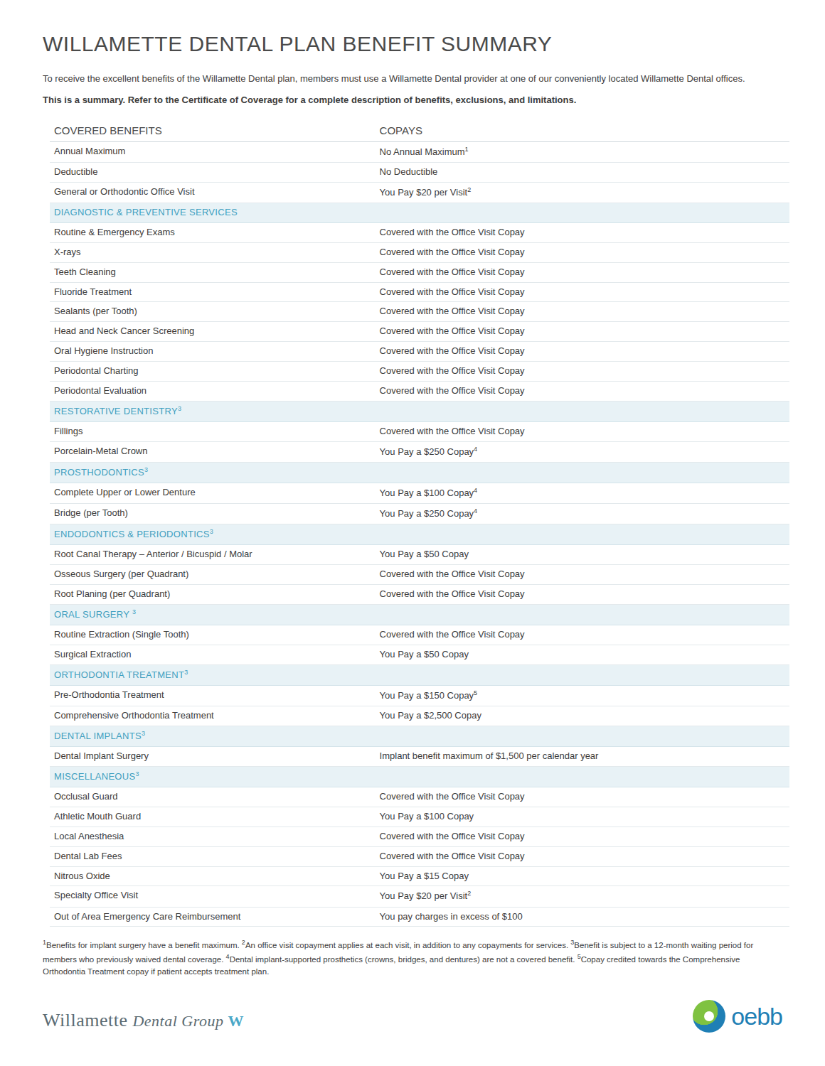WILLAMETTE DENTAL PLAN BENEFIT SUMMARY
To receive the excellent benefits of the Willamette Dental plan, members must use a Willamette Dental provider at one of our conveniently located Willamette Dental offices.
This is a summary. Refer to the Certificate of Coverage for a complete description of benefits, exclusions, and limitations.
| COVERED BENEFITS | COPAYS |
| --- | --- |
| Annual Maximum | No Annual Maximum 1 |
| Deductible | No Deductible |
| General or Orthodontic Office Visit | You Pay $20 per Visit 2 |
| DIAGNOSTIC & PREVENTIVE SERVICES |
| Routine & Emergency Exams | Covered with the Office Visit Copay |
| X-rays | Covered with the Office Visit Copay |
| Teeth Cleaning | Covered with the Office Visit Copay |
| Fluoride Treatment | Covered with the Office Visit Copay |
| Sealants (per Tooth) | Covered with the Office Visit Copay |
| Head and Neck Cancer Screening | Covered with the Office Visit Copay |
| Oral Hygiene Instruction | Covered with the Office Visit Copay |
| Periodontal Charting | Covered with the Office Visit Copay |
| Periodontal Evaluation | Covered with the Office Visit Copay |
| RESTORATIVE DENTISTRY 3 |
| Fillings | Covered with the Office Visit Copay |
| Porcelain-Metal Crown | You Pay a $250 Copay 4 |
| PROSTHODONTICS 3 |
| Complete Upper or Lower Denture | You Pay a $100 Copay 4 |
| Bridge (per Tooth) | You Pay a $250 Copay 4 |
| ENDODONTICS & PERIODONTICS 3 |
| Root Canal Therapy – Anterior / Bicuspid / Molar | You Pay a $50 Copay |
| Osseous Surgery (per Quadrant) | Covered with the Office Visit Copay |
| Root Planing (per Quadrant) | Covered with the Office Visit Copay |
| ORAL SURGERY 3 |
| Routine Extraction (Single Tooth) | Covered with the Office Visit Copay |
| Surgical Extraction | You Pay a $50 Copay |
| ORTHODONTIA TREATMENT 3 |
| Pre-Orthodontia Treatment | You Pay a $150 Copay 5 |
| Comprehensive Orthodontia Treatment | You Pay a $2,500 Copay |
| DENTAL IMPLANTS 3 |
| Dental Implant Surgery | Implant benefit maximum of $1,500 per calendar year |
| MISCELLANEOUS 3 |
| Occlusal Guard | Covered with the Office Visit Copay |
| Athletic Mouth Guard | You Pay a $100 Copay |
| Local Anesthesia | Covered with the Office Visit Copay |
| Dental Lab Fees | Covered with the Office Visit Copay |
| Nitrous Oxide | You Pay a $15 Copay |
| Specialty Office Visit | You Pay $20 per Visit 2 |
| Out of Area Emergency Care Reimbursement | You pay charges in excess of $100 |
1Benefits for implant surgery have a benefit maximum. 2An office visit copayment applies at each visit, in addition to any copayments for services. 3Benefit is subject to a 12-month waiting period for members who previously waived dental coverage. 4Dental implant-supported prosthetics (crowns, bridges, and dentures) are not a covered benefit. 5Copay credited towards the Comprehensive Orthodontia Treatment copay if patient accepts treatment plan.
Willamette Dental Group W
oebb